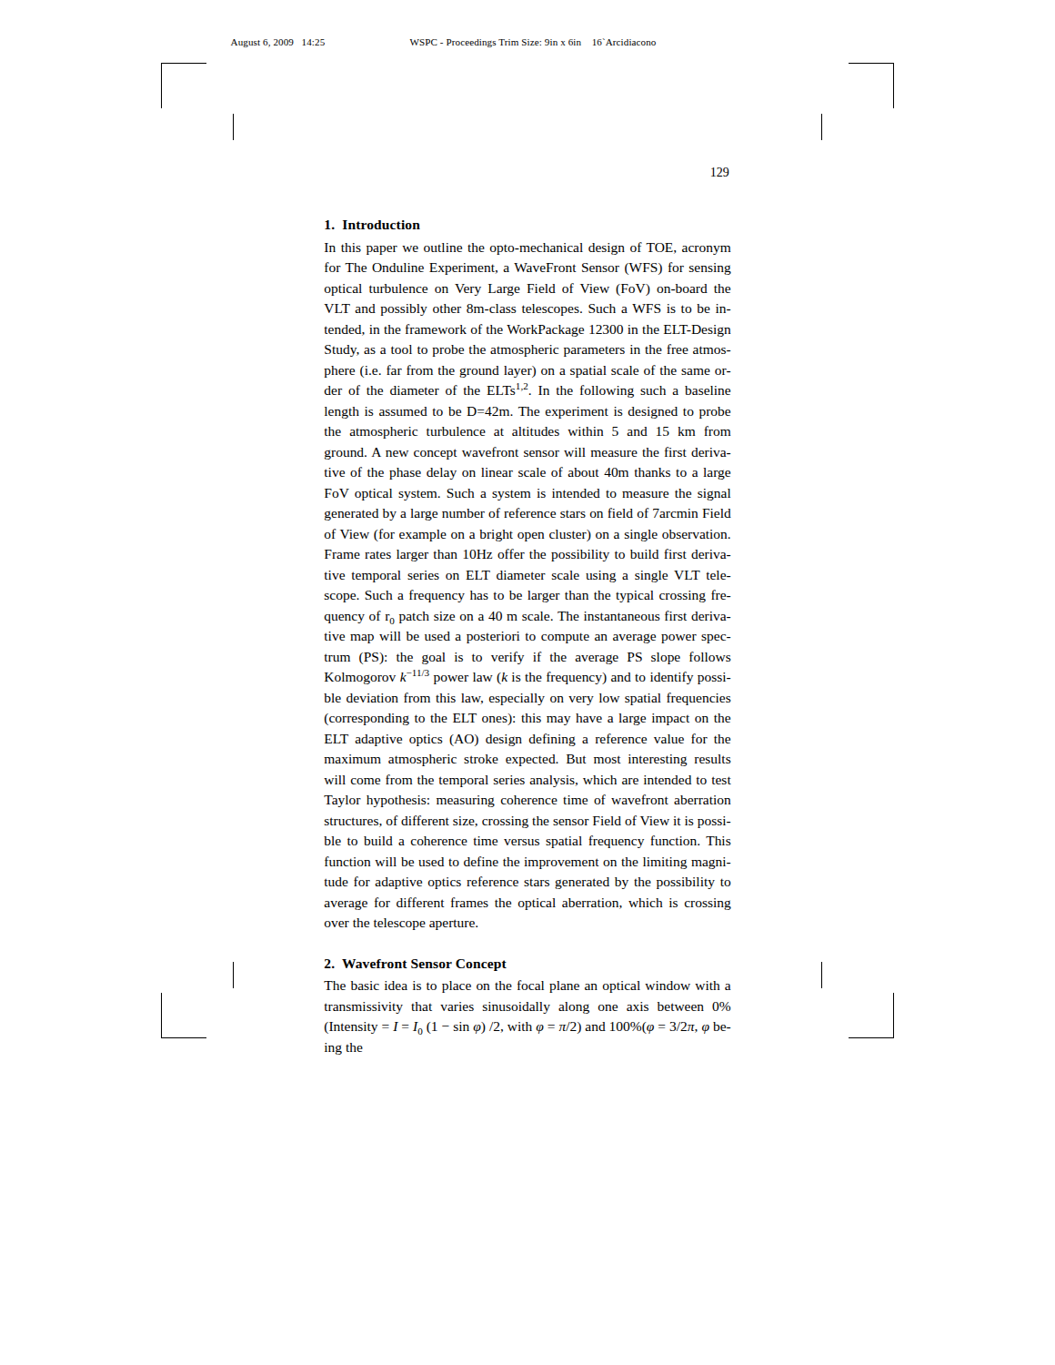August 6, 2009 14:25 WSPC - Proceedings Trim Size: 9in x 6in 16`Arcidiacono
129
1. Introduction
In this paper we outline the opto-mechanical design of TOE, acronym for The Onduline Experiment, a WaveFront Sensor (WFS) for sensing optical turbulence on Very Large Field of View (FoV) on-board the VLT and possibly other 8m-class telescopes. Such a WFS is to be intended, in the framework of the WorkPackage 12300 in the ELT-Design Study, as a tool to probe the atmospheric parameters in the free atmosphere (i.e. far from the ground layer) on a spatial scale of the same order of the diameter of the ELTs1,2. In the following such a baseline length is assumed to be D=42m. The experiment is designed to probe the atmospheric turbulence at altitudes within 5 and 15 km from ground. A new concept wavefront sensor will measure the first derivative of the phase delay on linear scale of about 40m thanks to a large FoV optical system. Such a system is intended to measure the signal generated by a large number of reference stars on field of 7arcmin Field of View (for example on a bright open cluster) on a single observation. Frame rates larger than 10Hz offer the possibility to build first derivative temporal series on ELT diameter scale using a single VLT telescope. Such a frequency has to be larger than the typical crossing frequency of r0 patch size on a 40 m scale. The instantaneous first derivative map will be used a posteriori to compute an average power spectrum (PS): the goal is to verify if the average PS slope follows Kolmogorov k−11/3 power law (k is the frequency) and to identify possible deviation from this law, especially on very low spatial frequencies (corresponding to the ELT ones): this may have a large impact on the ELT adaptive optics (AO) design defining a reference value for the maximum atmospheric stroke expected. But most interesting results will come from the temporal series analysis, which are intended to test Taylor hypothesis: measuring coherence time of wavefront aberration structures, of different size, crossing the sensor Field of View it is possible to build a coherence time versus spatial frequency function. This function will be used to define the improvement on the limiting magnitude for adaptive optics reference stars generated by the possibility to average for different frames the optical aberration, which is crossing over the telescope aperture.
2. Wavefront Sensor Concept
The basic idea is to place on the focal plane an optical window with a transmissivity that varies sinusoidally along one axis between 0% (Intensity = I = I0 (1 − sin φ) /2, with φ = π/2) and 100%(φ = 3/2π, φ being the